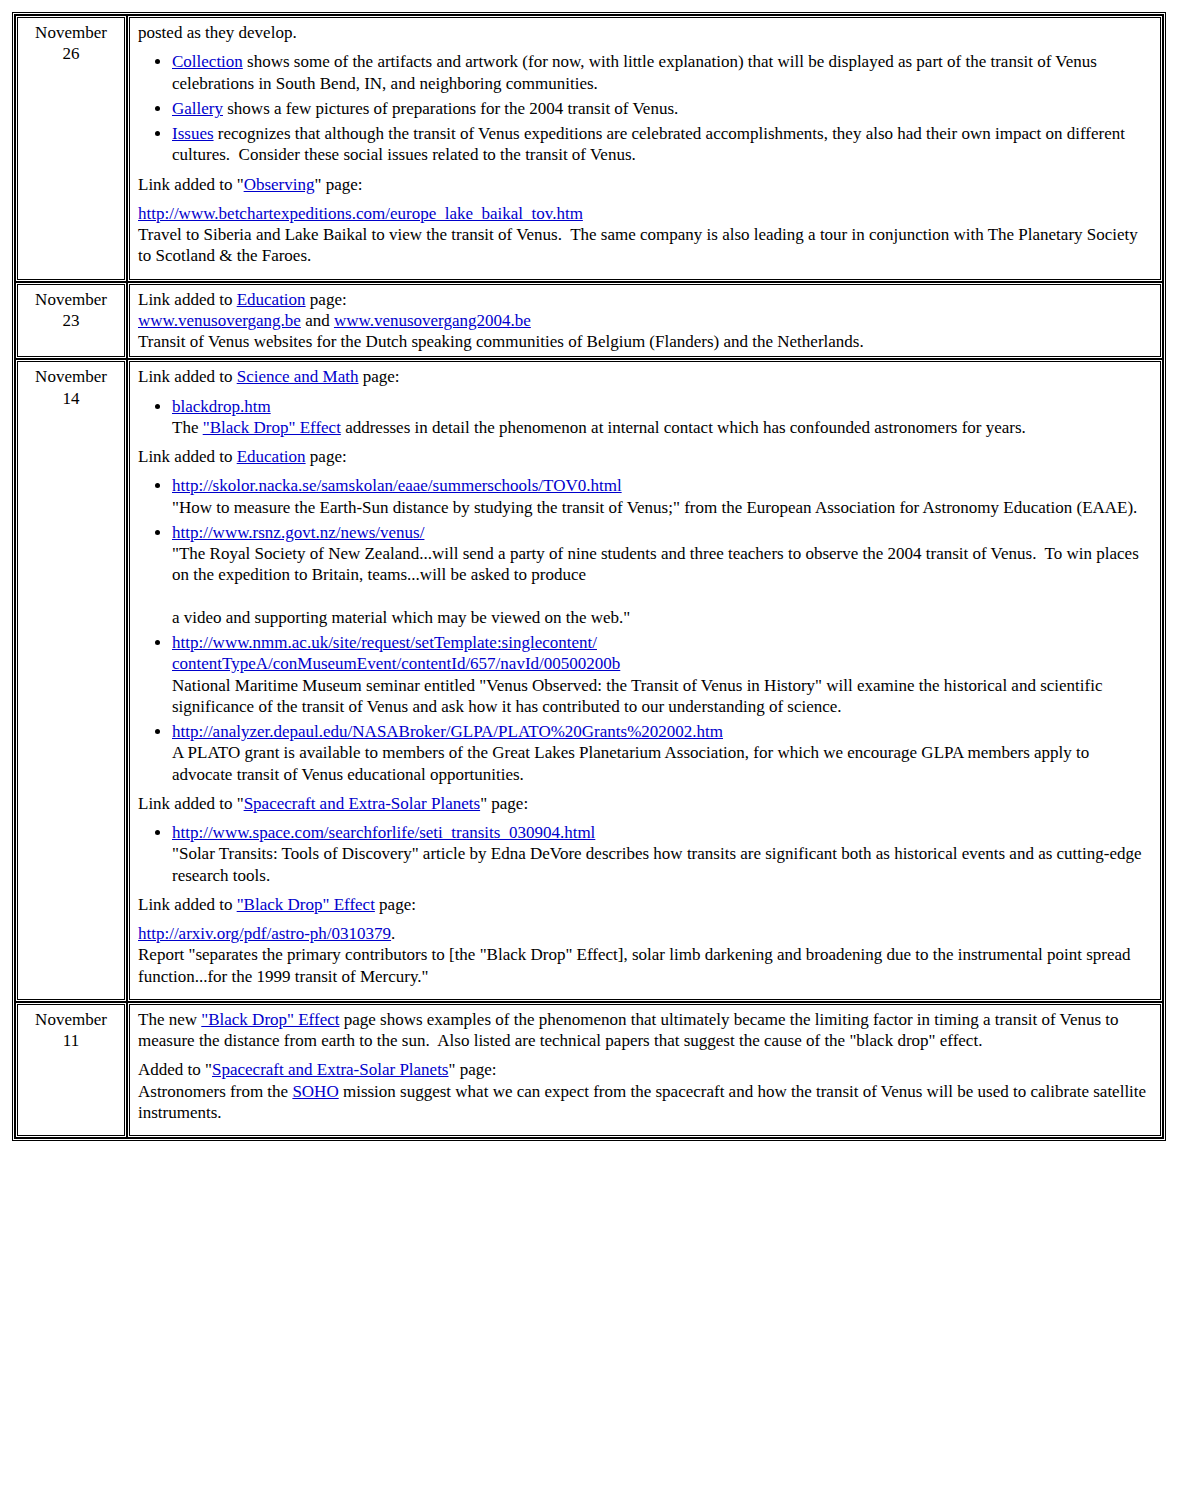| November 26 | posted as they develop. Collection shows some of the artifacts and artwork (for now, with little explanation) that will be displayed as part of the transit of Venus celebrations in South Bend, IN, and neighboring communities. Gallery shows a few pictures of preparations for the 2004 transit of Venus. Issues recognizes that although the transit of Venus expeditions are celebrated accomplishments, they also had their own impact on different cultures. Consider these social issues related to the transit of Venus. Link added to " Observing " page: http://www.betchartexpeditions.com/europe_lake_baikal_tov.htm Travel to Siberia and Lake Baikal to view the transit of Venus. The same company is also leading a tour in conjunction with The Planetary Society to Scotland & the Faroes. |
| November 23 | Link added to Education page: www.venusovergang.be and www.venusovergang2004.be Transit of Venus websites for the Dutch speaking communities of Belgium (Flanders) and the Netherlands. |
| November 14 | Link added to Science and Math page: blackdrop.htm The "Black Drop" Effect addresses in detail the phenomenon at internal contact which has confounded astronomers for years. Link added to Education page: http://skolor.nacka.se/samskolan/eaae/summerschools/TOV0.html "How to measure the Earth-Sun distance by studying the transit of Venus;" from the European Association for Astronomy Education (EAAE). http://www.rsnz.govt.nz/news/venus/ "The Royal Society of New Zealand...will send a party of nine students and three teachers to observe the 2004 transit of Venus. To win places on the expedition to Britain, teams...will be asked to produce a video and supporting material which may be viewed on the web." http://www.nmm.ac.uk/site/request/setTemplate:singlecontent/ contentTypeA/conMuseumEvent/contentId/657/navId/00500200b National Maritime Museum seminar entitled "Venus Observed: the Transit of Venus in History" will examine the historical and scientific significance of the transit of Venus and ask how it has contributed to our understanding of science. http://analyzer.depaul.edu/NASABroker/GLPA/PLATO%20Grants%202002.htm A PLATO grant is available to members of the Great Lakes Planetarium Association, for which we encourage GLPA members apply to advocate transit of Venus educational opportunities. Link added to " Spacecraft and Extra-Solar Planets " page: http://www.space.com/searchforlife/seti_transits_030904.html "Solar Transits: Tools of Discovery" article by Edna DeVore describes how transits are significant both as historical events and as cutting-edge research tools. Link added to "Black Drop" Effect page: http://arxiv.org/pdf/astro-ph/0310379 . Report "separates the primary contributors to [the "Black Drop" Effect], solar limb darkening and broadening due to the instrumental point spread function...for the 1999 transit of Mercury." |
| November 11 | The new "Black Drop" Effect page shows examples of the phenomenon that ultimately became the limiting factor in timing a transit of Venus to measure the distance from earth to the sun. Also listed are technical papers that suggest the cause of the "black drop" effect. Added to " Spacecraft and Extra-Solar Planets " page: Astronomers from the SOHO mission suggest what we can expect from the spacecraft and how the transit of Venus will be used to calibrate satellite instruments. |